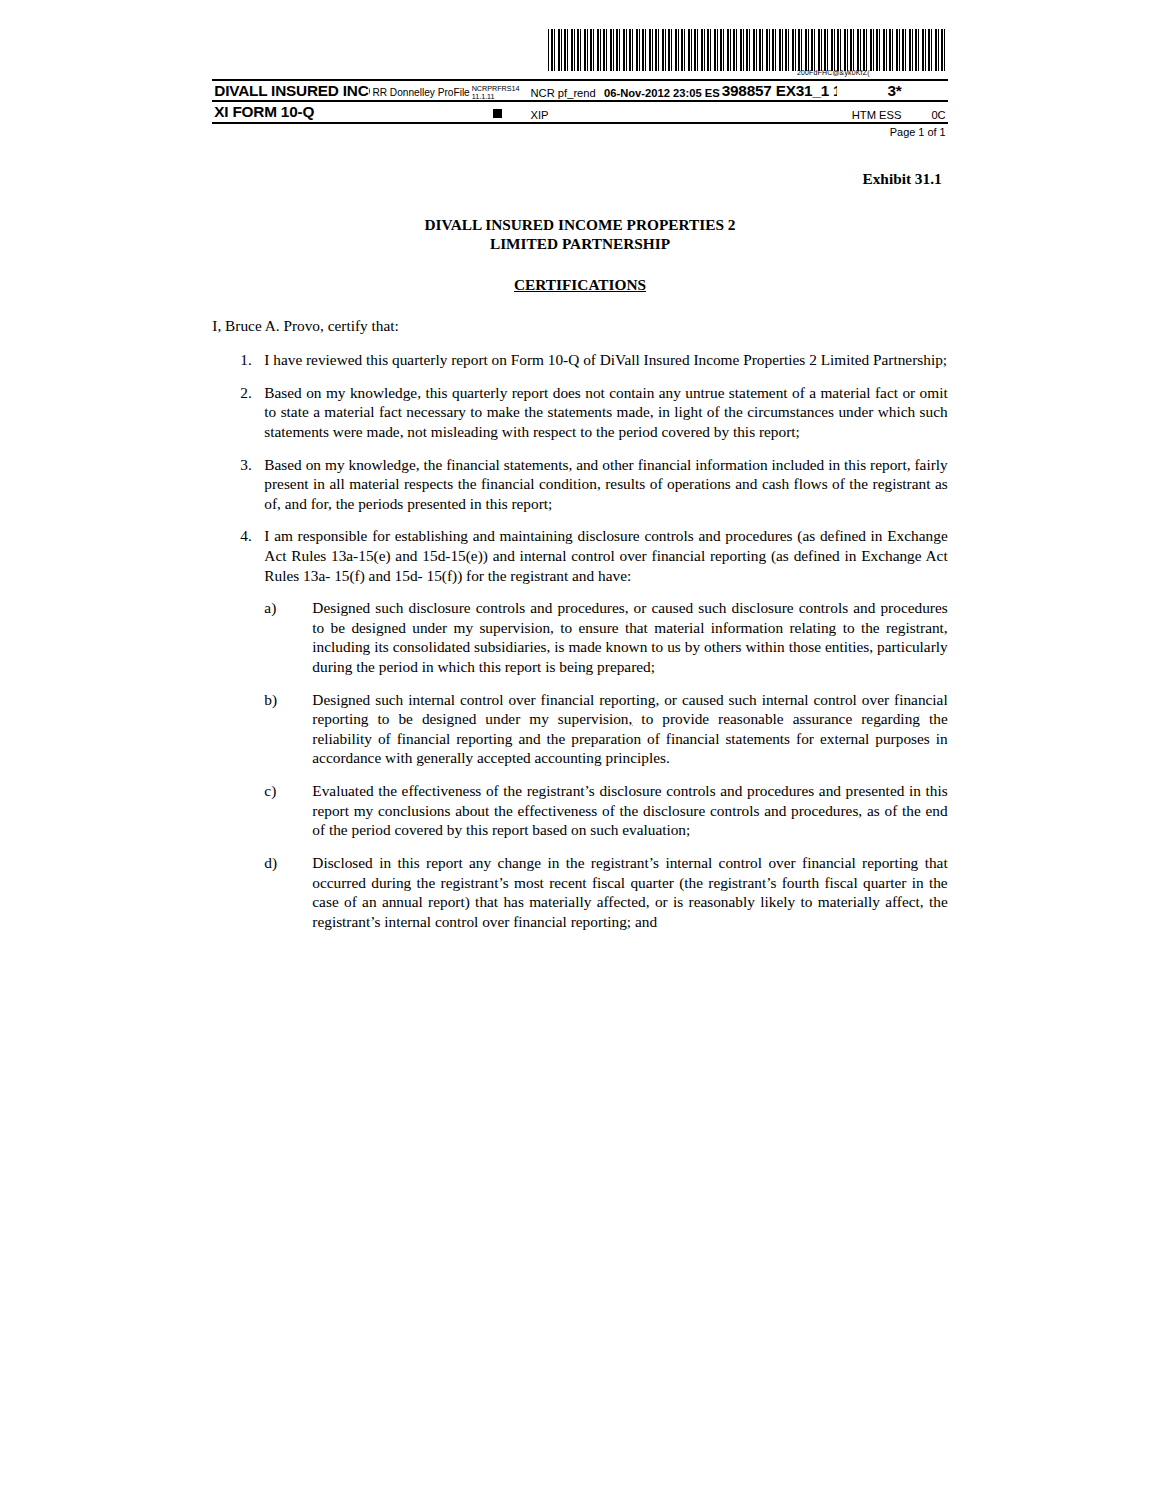200FdFHC@&yk0KfZ(
| DIVALL INSURED INCOM | RR Donnelley ProFile | NCRPRFRS14 11.1.11 | NCR pf_rend | 06-Nov-2012 23:05 EST | 398857 EX31_1 1 | 3* | |
| XI FORM 10-Q | | | XIP | | | HTM ESS | 0C |
Page 1 of 1
Exhibit 31.1
DIVALL INSURED INCOME PROPERTIES 2
LIMITED PARTNERSHIP
CERTIFICATIONS
I, Bruce A. Provo, certify that:
I have reviewed this quarterly report on Form 10-Q of DiVall Insured Income Properties 2 Limited Partnership;
Based on my knowledge, this quarterly report does not contain any untrue statement of a material fact or omit to state a material fact necessary to make the statements made, in light of the circumstances under which such statements were made, not misleading with respect to the period covered by this report;
Based on my knowledge, the financial statements, and other financial information included in this report, fairly present in all material respects the financial condition, results of operations and cash flows of the registrant as of, and for, the periods presented in this report;
I am responsible for establishing and maintaining disclosure controls and procedures (as defined in Exchange Act Rules 13a-15(e) and 15d-15(e)) and internal control over financial reporting (as defined in Exchange Act Rules 13a- 15(f) and 15d- 15(f)) for the registrant and have:
Designed such disclosure controls and procedures, or caused such disclosure controls and procedures to be designed under my supervision, to ensure that material information relating to the registrant, including its consolidated subsidiaries, is made known to us by others within those entities, particularly during the period in which this report is being prepared;
Designed such internal control over financial reporting, or caused such internal control over financial reporting to be designed under my supervision, to provide reasonable assurance regarding the reliability of financial reporting and the preparation of financial statements for external purposes in accordance with generally accepted accounting principles.
Evaluated the effectiveness of the registrant’s disclosure controls and procedures and presented in this report my conclusions about the effectiveness of the disclosure controls and procedures, as of the end of the period covered by this report based on such evaluation;
Disclosed in this report any change in the registrant’s internal control over financial reporting that occurred during the registrant’s most recent fiscal quarter (the registrant’s fourth fiscal quarter in the case of an annual report) that has materially affected, or is reasonably likely to materially affect, the registrant’s internal control over financial reporting; and